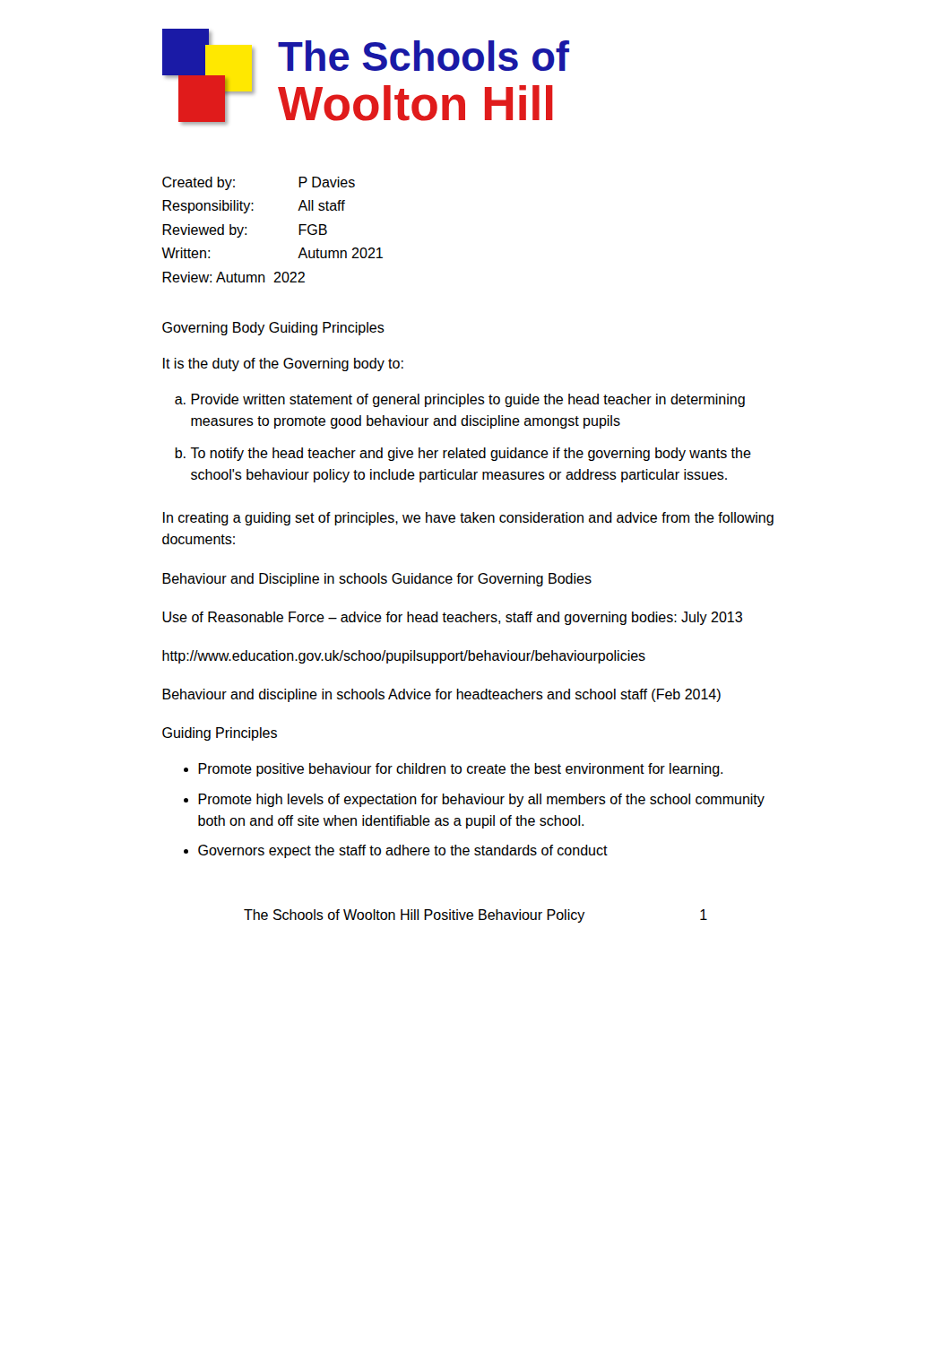The Schools of
Woolton Hill
Created by: P Davies
Responsibility: All staff
Reviewed by: FGB
Written: Autumn 2021
Review: Autumn 2022
Governing Body Guiding Principles
It is the duty of the Governing body to:
Provide written statement of general principles to guide the head teacher in determining measures to promote good behaviour and discipline amongst pupils
To notify the head teacher and give her related guidance if the governing body wants the school's behaviour policy to include particular measures or address particular issues.
In creating a guiding set of principles, we have taken consideration and advice from the following documents:
Behaviour and Discipline in schools Guidance for Governing Bodies
Use of Reasonable Force – advice for head teachers, staff and governing bodies: July 2013
http://www.education.gov.uk/schoo/pupilsupport/behaviour/behaviourpolicies
Behaviour and discipline in schools Advice for headteachers and school staff (Feb 2014)
Guiding Principles
Promote positive behaviour for children to create the best environment for learning.
Promote high levels of expectation for behaviour by all members of the school community both on and off site when identifiable as a pupil of the school.
Governors expect the staff to adhere to the standards of conduct
The Schools of Woolton Hill Positive Behaviour Policy 1